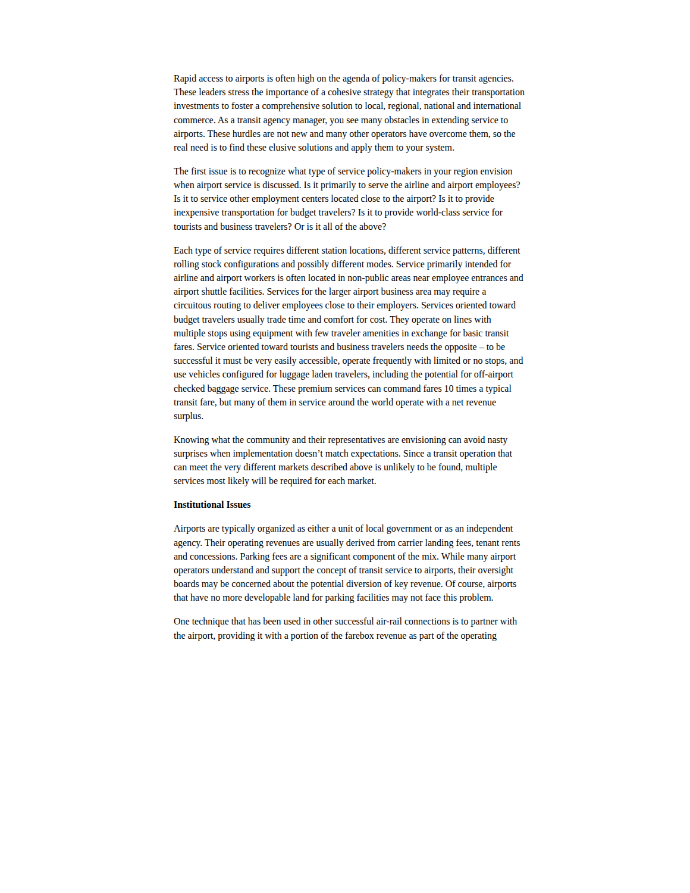Rapid access to airports is often high on the agenda of policy-makers for transit agencies. These leaders stress the importance of a cohesive strategy that integrates their transportation investments to foster a comprehensive solution to local, regional, national and international commerce. As a transit agency manager, you see many obstacles in extending service to airports. These hurdles are not new and many other operators have overcome them, so the real need is to find these elusive solutions and apply them to your system.
The first issue is to recognize what type of service policy-makers in your region envision when airport service is discussed. Is it primarily to serve the airline and airport employees? Is it to service other employment centers located close to the airport? Is it to provide inexpensive transportation for budget travelers? Is it to provide world-class service for tourists and business travelers? Or is it all of the above?
Each type of service requires different station locations, different service patterns, different rolling stock configurations and possibly different modes. Service primarily intended for airline and airport workers is often located in non-public areas near employee entrances and airport shuttle facilities. Services for the larger airport business area may require a circuitous routing to deliver employees close to their employers. Services oriented toward budget travelers usually trade time and comfort for cost. They operate on lines with multiple stops using equipment with few traveler amenities in exchange for basic transit fares. Service oriented toward tourists and business travelers needs the opposite – to be successful it must be very easily accessible, operate frequently with limited or no stops, and use vehicles configured for luggage laden travelers, including the potential for off-airport checked baggage service. These premium services can command fares 10 times a typical transit fare, but many of them in service around the world operate with a net revenue surplus.
Knowing what the community and their representatives are envisioning can avoid nasty surprises when implementation doesn’t match expectations. Since a transit operation that can meet the very different markets described above is unlikely to be found, multiple services most likely will be required for each market.
Institutional Issues
Airports are typically organized as either a unit of local government or as an independent agency. Their operating revenues are usually derived from carrier landing fees, tenant rents and concessions. Parking fees are a significant component of the mix. While many airport operators understand and support the concept of transit service to airports, their oversight boards may be concerned about the potential diversion of key revenue. Of course, airports that have no more developable land for parking facilities may not face this problem.
One technique that has been used in other successful air-rail connections is to partner with the airport, providing it with a portion of the farebox revenue as part of the operating